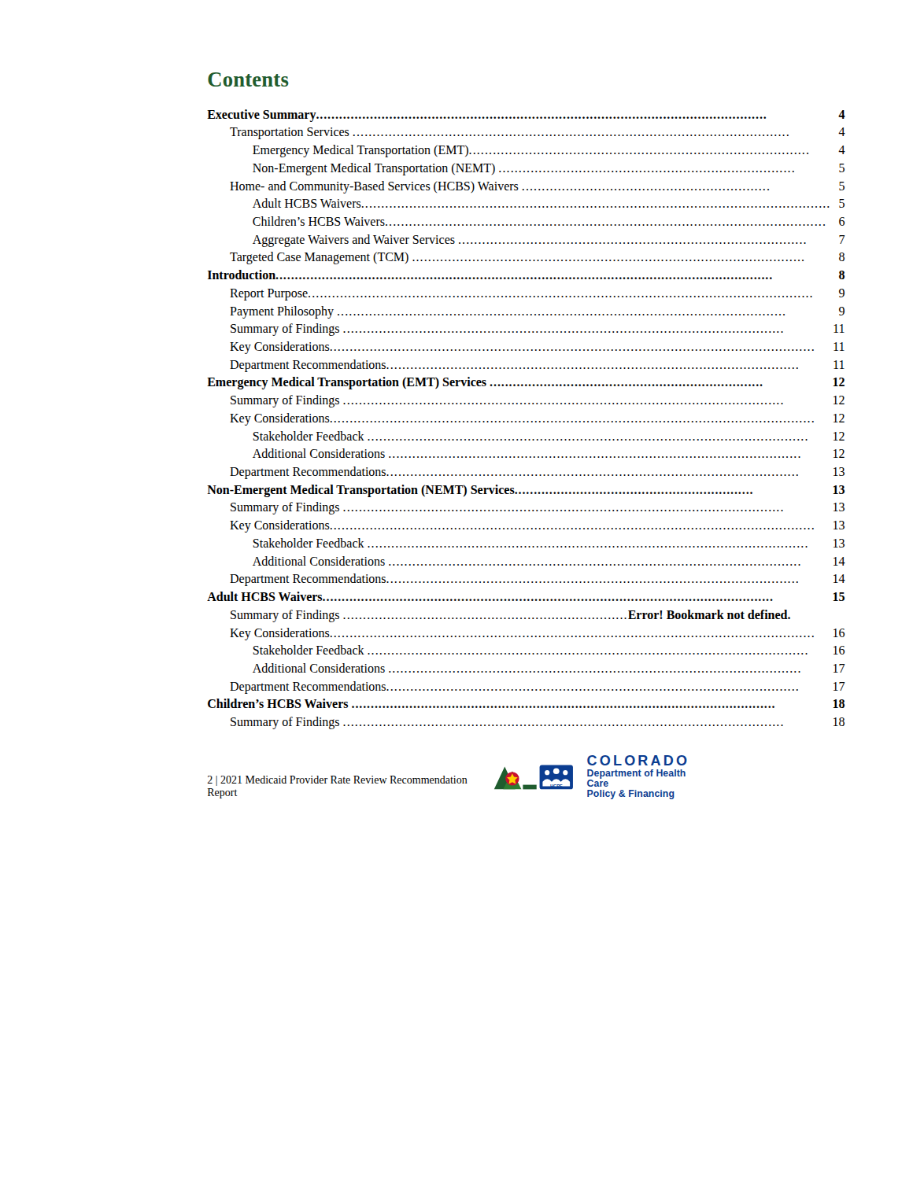Contents
| Executive Summary ..................................................................................................................... | 4 |
| Transportation Services ............................................................................................................. | 4 |
| Emergency Medical Transportation (EMT) ..................................................................................... | 4 |
| Non-Emergent Medical Transportation (NEMT) .......................................................................... | 5 |
| Home- and Community-Based Services (HCBS) Waivers .............................................................. | 5 |
| Adult HCBS Waivers ..................................................................................................................... | 5 |
| Children’s HCBS Waivers .............................................................................................................. | 6 |
| Aggregate Waivers and Waiver Services ....................................................................................... | 7 |
| Targeted Case Management (TCM) .................................................................................................. | 8 |
| Introduction ................................................................................................................................. | 8 |
| Report Purpose .............................................................................................................................. | 9 |
| Payment Philosophy ................................................................................................................ | 9 |
| Summary of Findings .............................................................................................................. | 11 |
| Key Considerations ......................................................................................................................... | 11 |
| Department Recommendations ....................................................................................................... | 11 |
| Emergency Medical Transportation (EMT) Services ....................................................................... | 12 |
| Summary of Findings .............................................................................................................. | 12 |
| Key Considerations ......................................................................................................................... | 12 |
| Stakeholder Feedback .............................................................................................................. | 12 |
| Additional Considerations ....................................................................................................... | 12 |
| Department Recommendations ....................................................................................................... | 13 |
| Non-Emergent Medical Transportation (NEMT) Services .............................................................. | 13 |
| Summary of Findings .............................................................................................................. | 13 |
| Key Considerations ......................................................................................................................... | 13 |
| Stakeholder Feedback .............................................................................................................. | 13 |
| Additional Considerations ....................................................................................................... | 14 |
| Department Recommendations ....................................................................................................... | 14 |
| Adult HCBS Waivers ..................................................................................................................... | 15 |
| Summary of Findings ....................................................................... Error! Bookmark not defined. | |
| Key Considerations ......................................................................................................................... | 16 |
| Stakeholder Feedback .............................................................................................................. | 16 |
| Additional Considerations ....................................................................................................... | 17 |
| Department Recommendations ....................................................................................................... | 17 |
| Children’s HCBS Waivers .............................................................................................................. | 18 |
| Summary of Findings .............................................................................................................. | 18 |
2 | 2021 Medicaid Provider Rate Review Recommendation Report
HCPF
COLORADO Department of Health Care Policy & Financing